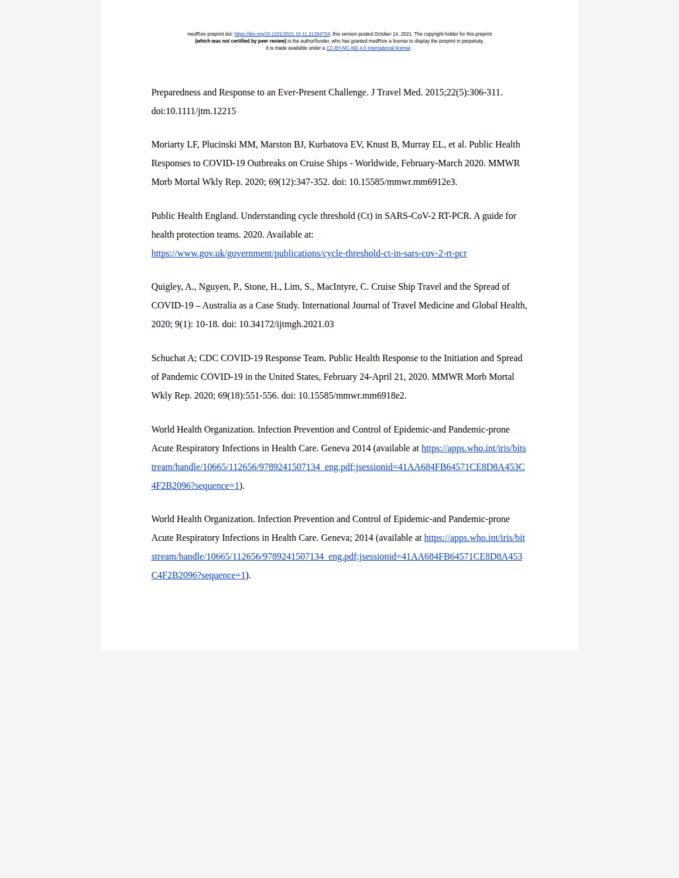medRxiv preprint doi: https://doi.org/10.1101/2021.10.11.21264724; this version posted October 14, 2021. The copyright holder for this preprint
(which was not certified by peer review) is the author/funder, who has granted medRxiv a license to display the preprint in perpetuity.
It is made available under a CC-BY-NC-ND 4.0 International license .
Preparedness and Response to an Ever-Present Challenge. J Travel Med. 2015;22(5):306-311. doi:10.1111/jtm.12215
Moriarty LF, Plucinski MM, Marston BJ, Kurbatova EV, Knust B, Murray EL, et al. Public Health Responses to COVID-19 Outbreaks on Cruise Ships - Worldwide, February-March 2020. MMWR Morb Mortal Wkly Rep. 2020; 69(12):347-352. doi: 10.15585/mmwr.mm6912e3.
Public Health England. Understanding cycle threshold (Ct) in SARS-CoV-2 RT-PCR. A guide for health protection teams. 2020. Available at:
https://www.gov.uk/government/publications/cycle-threshold-ct-in-sars-cov-2-rt-pcr
Quigley, A., Nguyen, P., Stone, H., Lim, S., MacIntyre, C. Cruise Ship Travel and the Spread of COVID-19 – Australia as a Case Study. International Journal of Travel Medicine and Global Health, 2020; 9(1): 10-18. doi: 10.34172/ijtmgh.2021.03
Schuchat A; CDC COVID-19 Response Team. Public Health Response to the Initiation and Spread of Pandemic COVID-19 in the United States, February 24-April 21, 2020. MMWR Morb Mortal Wkly Rep. 2020; 69(18):551-556. doi: 10.15585/mmwr.mm6918e2.
World Health Organization. Infection Prevention and Control of Epidemic-and Pandemic-prone Acute Respiratory Infections in Health Care. Geneva 2014 (available at https://apps.who.int/iris/bitstream/handle/10665/112656/9789241507134_eng.pdf;jsessionid=41AA684FB64571CE8D8A453C4F2B2096?sequence=1).
World Health Organization. Infection Prevention and Control of Epidemic-and Pandemic-prone Acute Respiratory Infections in Health Care. Geneva; 2014 (available at https://apps.who.int/iris/bitstream/handle/10665/112656/9789241507134_eng.pdf;jsessionid=41AA684FB64571CE8D8A453C4F2B2096?sequence=1).